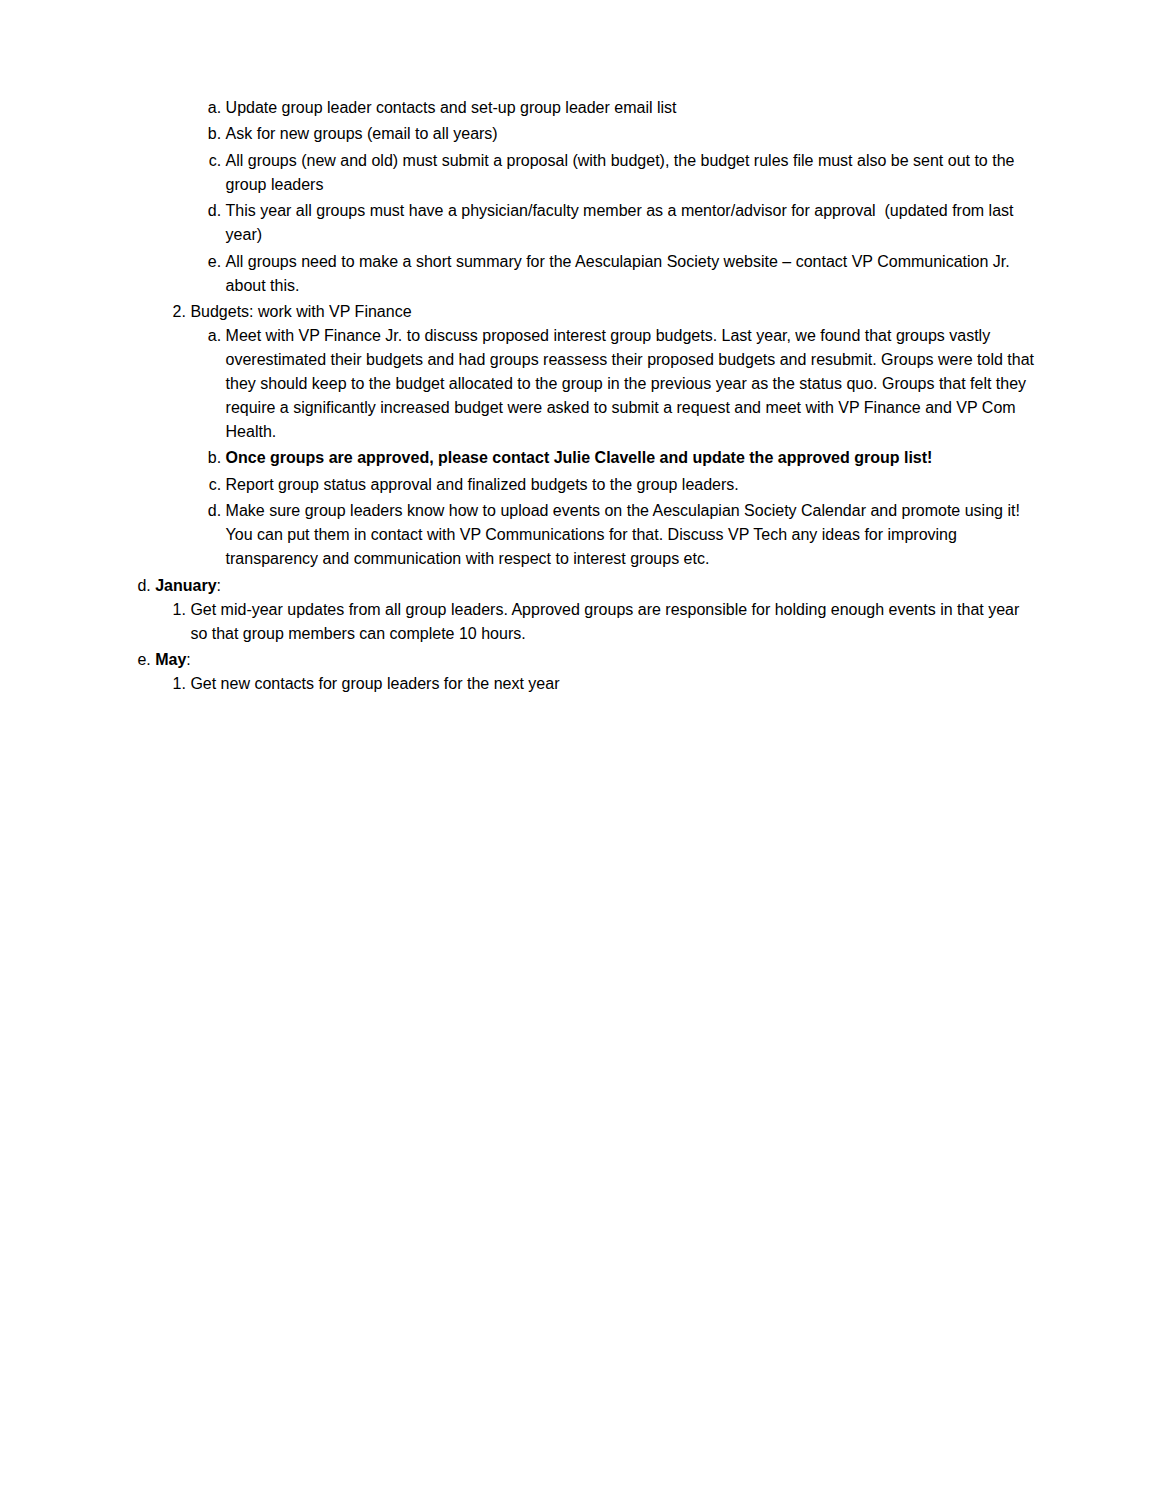Update group leader contacts and set-up group leader email list
Ask for new groups (email to all years)
All groups (new and old) must submit a proposal (with budget), the budget rules file must also be sent out to the group leaders
This year all groups must have a physician/faculty member as a mentor/advisor for approval (updated from last year)
All groups need to make a short summary for the Aesculapian Society website – contact VP Communication Jr. about this.
Budgets: work with VP Finance
Meet with VP Finance Jr. to discuss proposed interest group budgets. Last year, we found that groups vastly overestimated their budgets and had groups reassess their proposed budgets and resubmit. Groups were told that they should keep to the budget allocated to the group in the previous year as the status quo. Groups that felt they require a significantly increased budget were asked to submit a request and meet with VP Finance and VP Com Health.
Once groups are approved, please contact Julie Clavelle and update the approved group list!
Report group status approval and finalized budgets to the group leaders.
Make sure group leaders know how to upload events on the Aesculapian Society Calendar and promote using it! You can put them in contact with VP Communications for that. Discuss VP Tech any ideas for improving transparency and communication with respect to interest groups etc.
January:
Get mid-year updates from all group leaders. Approved groups are responsible for holding enough events in that year so that group members can complete 10 hours.
May:
Get new contacts for group leaders for the next year